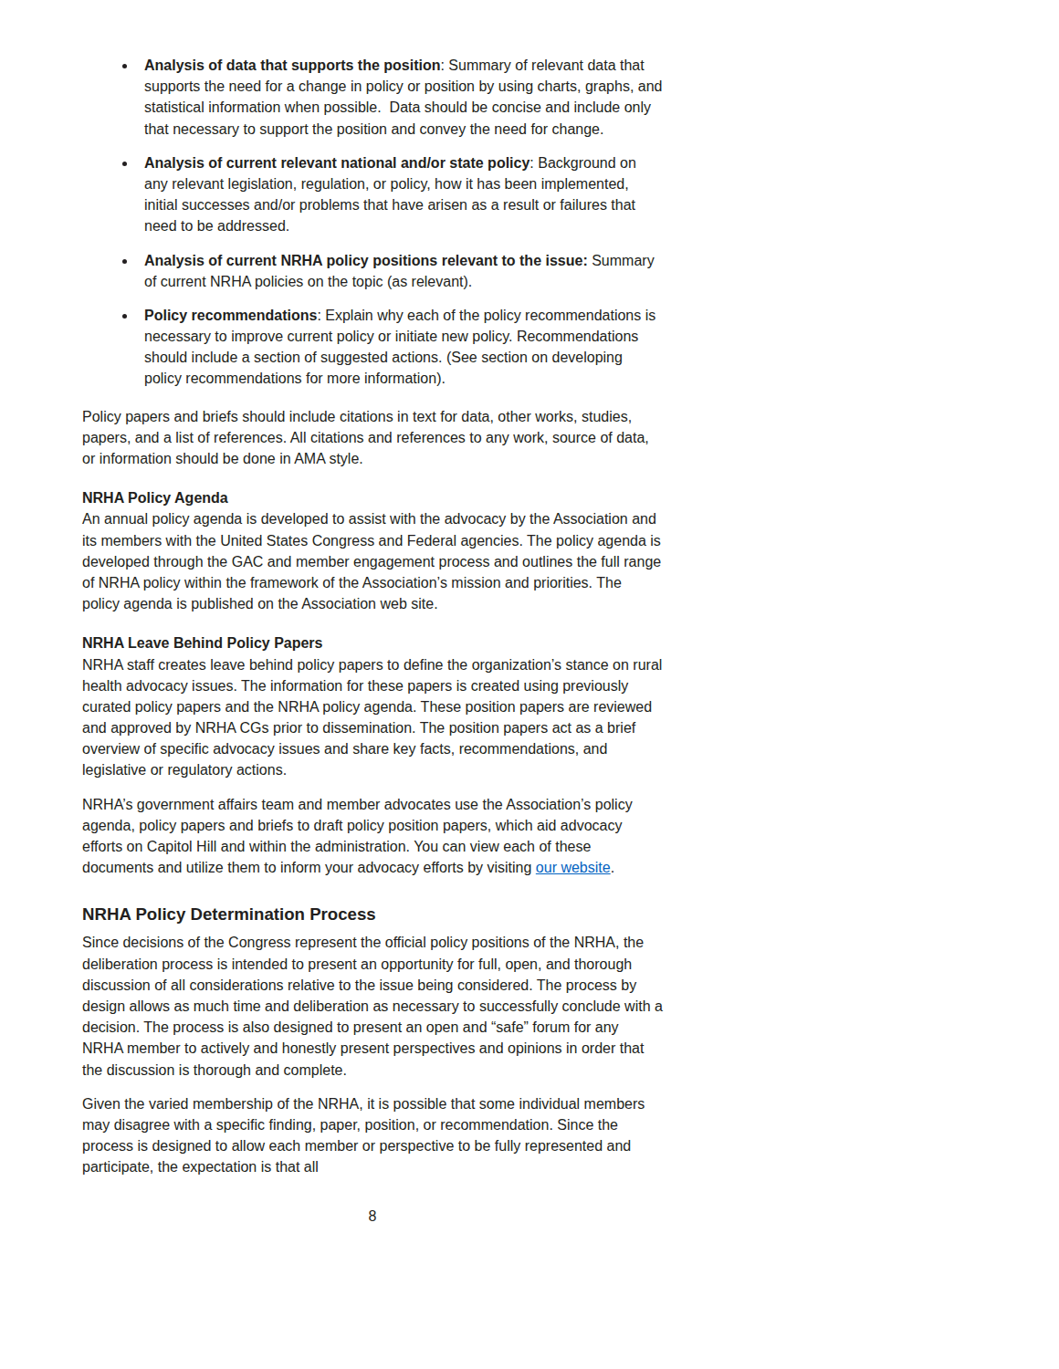Analysis of data that supports the position: Summary of relevant data that supports the need for a change in policy or position by using charts, graphs, and statistical information when possible. Data should be concise and include only that necessary to support the position and convey the need for change.
Analysis of current relevant national and/or state policy: Background on any relevant legislation, regulation, or policy, how it has been implemented, initial successes and/or problems that have arisen as a result or failures that need to be addressed.
Analysis of current NRHA policy positions relevant to the issue: Summary of current NRHA policies on the topic (as relevant).
Policy recommendations: Explain why each of the policy recommendations is necessary to improve current policy or initiate new policy. Recommendations should include a section of suggested actions. (See section on developing policy recommendations for more information).
Policy papers and briefs should include citations in text for data, other works, studies, papers, and a list of references. All citations and references to any work, source of data, or information should be done in AMA style.
NRHA Policy Agenda
An annual policy agenda is developed to assist with the advocacy by the Association and its members with the United States Congress and Federal agencies. The policy agenda is developed through the GAC and member engagement process and outlines the full range of NRHA policy within the framework of the Association’s mission and priorities. The policy agenda is published on the Association web site.
NRHA Leave Behind Policy Papers
NRHA staff creates leave behind policy papers to define the organization’s stance on rural health advocacy issues. The information for these papers is created using previously curated policy papers and the NRHA policy agenda. These position papers are reviewed and approved by NRHA CGs prior to dissemination. The position papers act as a brief overview of specific advocacy issues and share key facts, recommendations, and legislative or regulatory actions.
NRHA’s government affairs team and member advocates use the Association’s policy agenda, policy papers and briefs to draft policy position papers, which aid advocacy efforts on Capitol Hill and within the administration. You can view each of these documents and utilize them to inform your advocacy efforts by visiting our website.
NRHA Policy Determination Process
Since decisions of the Congress represent the official policy positions of the NRHA, the deliberation process is intended to present an opportunity for full, open, and thorough discussion of all considerations relative to the issue being considered. The process by design allows as much time and deliberation as necessary to successfully conclude with a decision. The process is also designed to present an open and “safe” forum for any NRHA member to actively and honestly present perspectives and opinions in order that the discussion is thorough and complete.
Given the varied membership of the NRHA, it is possible that some individual members may disagree with a specific finding, paper, position, or recommendation. Since the process is designed to allow each member or perspective to be fully represented and participate, the expectation is that all
8